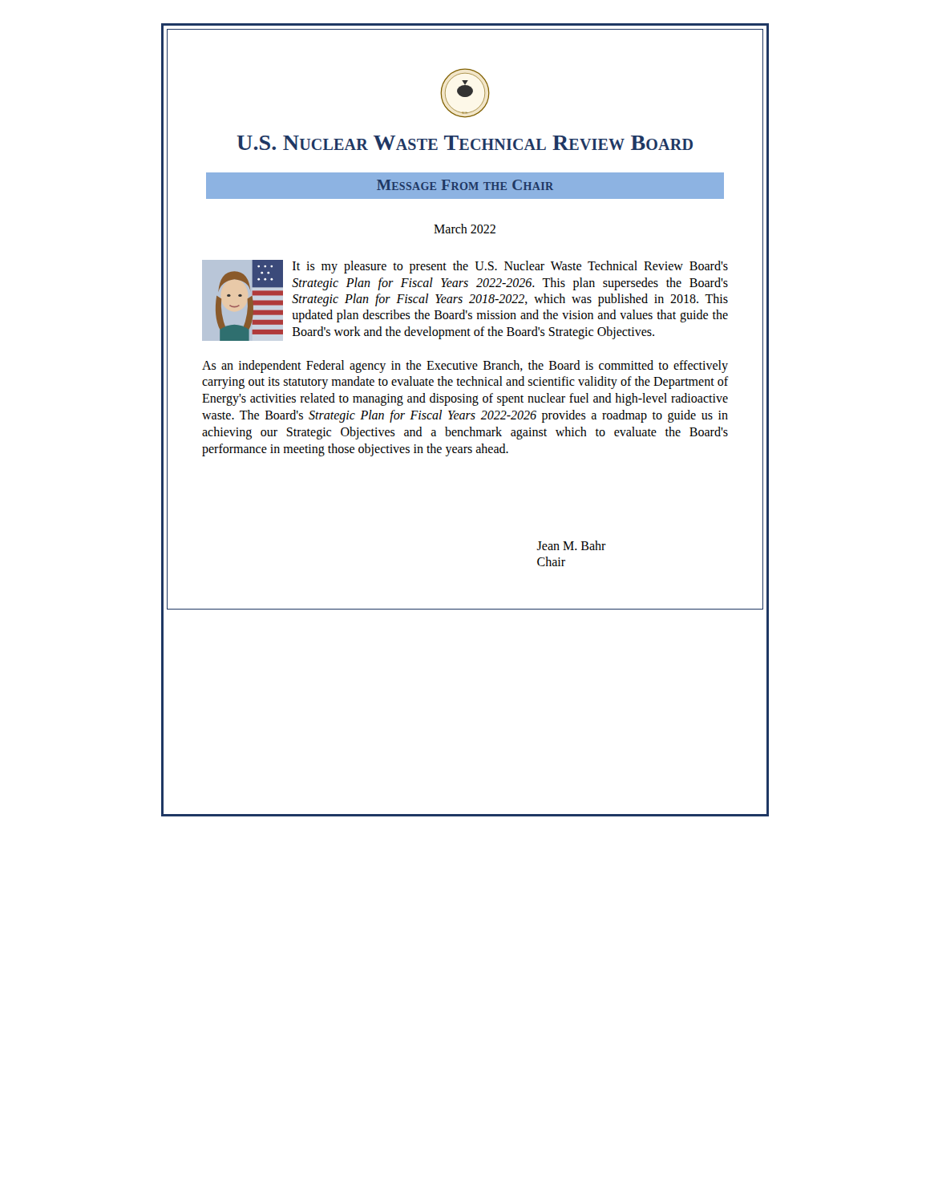U.S. Nuclear Waste Technical Review Board
Message From the Chair
March 2022
It is my pleasure to present the U.S. Nuclear Waste Technical Review Board's Strategic Plan for Fiscal Years 2022-2026. This plan supersedes the Board's Strategic Plan for Fiscal Years 2018-2022, which was published in 2018. This updated plan describes the Board's mission and the vision and values that guide the Board's work and the development of the Board's Strategic Objectives.
As an independent Federal agency in the Executive Branch, the Board is committed to effectively carrying out its statutory mandate to evaluate the technical and scientific validity of the Department of Energy's activities related to managing and disposing of spent nuclear fuel and high-level radioactive waste. The Board's Strategic Plan for Fiscal Years 2022-2026 provides a roadmap to guide us in achieving our Strategic Objectives and a benchmark against which to evaluate the Board's performance in meeting those objectives in the years ahead.
Jean M. Bahr
Chair